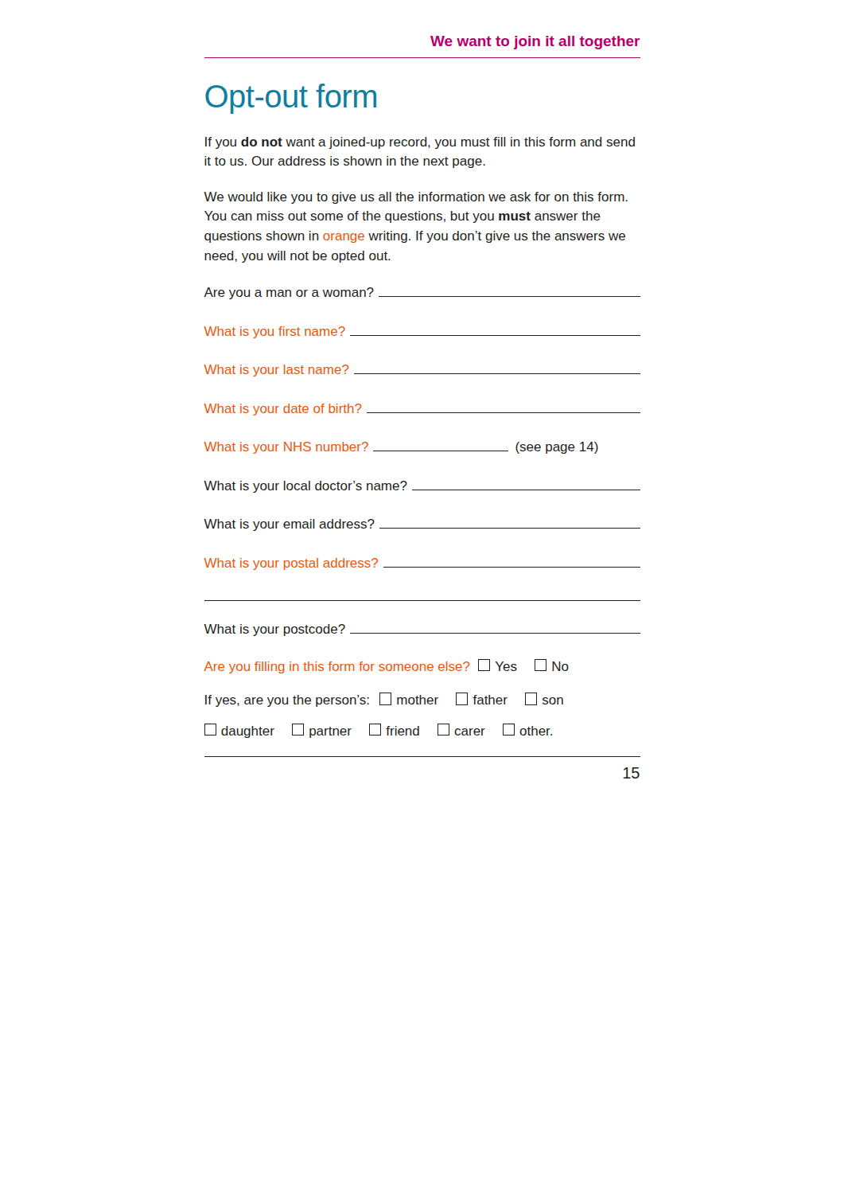We want to join it all together
Opt-out form
If you do not want a joined-up record, you must fill in this form and send it to us. Our address is shown in the next page.
We would like you to give us all the information we ask for on this form. You can miss out some of the questions, but you must answer the questions shown in orange writing. If you don’t give us the answers we need, you will not be opted out.
Are you a man or a woman?
What is you first name?
What is your last name?
What is your date of birth?
What is your NHS number? (see page 14)
What is your local doctor’s name?
What is your email address?
What is your postal address?
What is your postcode?
Are you filling in this form for someone else? Yes No
If yes, are you the person’s: mother father son
daughter partner friend carer other.
15